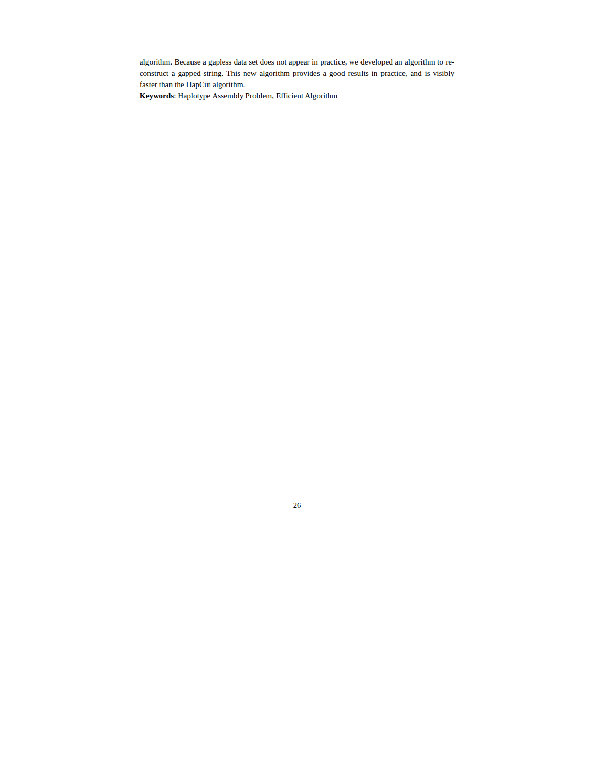algorithm. Because a gapless data set does not appear in practice, we developed an algorithm to reconstruct a gapped string. This new algorithm provides a good results in practice, and is visibly faster than the HapCut algorithm.
Keywords: Haplotype Assembly Problem, Efficient Algorithm
26